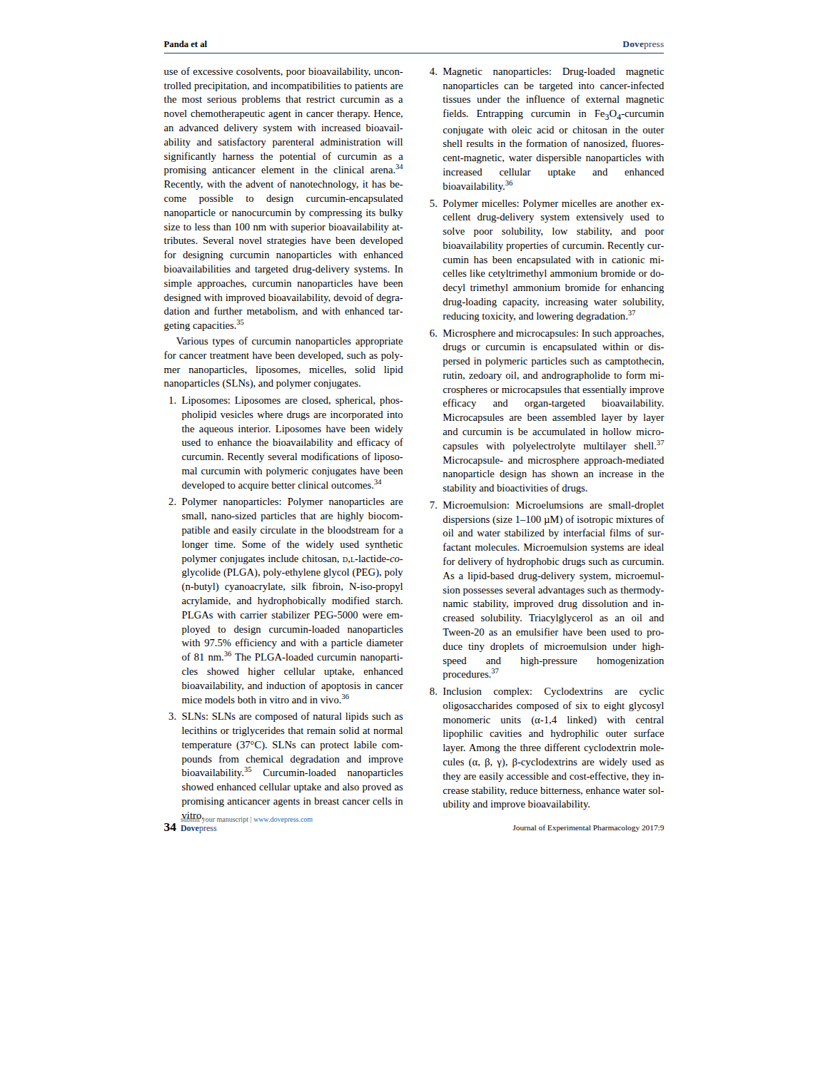Panda et al
Dove press
use of excessive cosolvents, poor bioavailability, uncontrolled precipitation, and incompatibilities to patients are the most serious problems that restrict curcumin as a novel chemotherapeutic agent in cancer therapy. Hence, an advanced delivery system with increased bioavailability and satisfactory parenteral administration will significantly harness the potential of curcumin as a promising anticancer element in the clinical arena.34 Recently, with the advent of nanotechnology, it has become possible to design curcumin-encapsulated nanoparticle or nanocurcumin by compressing its bulky size to less than 100 nm with superior bioavailability attributes. Several novel strategies have been developed for designing curcumin nanoparticles with enhanced bioavailabilities and targeted drug-delivery systems. In simple approaches, curcumin nanoparticles have been designed with improved bioavailability, devoid of degradation and further metabolism, and with enhanced targeting capacities.35
Various types of curcumin nanoparticles appropriate for cancer treatment have been developed, such as polymer nanoparticles, liposomes, micelles, solid lipid nanoparticles (SLNs), and polymer conjugates.
Liposomes: Liposomes are closed, spherical, phospholipid vesicles where drugs are incorporated into the aqueous interior. Liposomes have been widely used to enhance the bioavailability and efficacy of curcumin. Recently several modifications of liposomal curcumin with polymeric conjugates have been developed to acquire better clinical outcomes.34
Polymer nanoparticles: Polymer nanoparticles are small, nano-sized particles that are highly biocompatible and easily circulate in the bloodstream for a longer time. Some of the widely used synthetic polymer conjugates include chitosan, d,l-lactide-co-glycolide (PLGA), poly-ethylene glycol (PEG), poly (n-butyl) cyanoacrylate, silk fibroin, N-iso-propyl acrylamide, and hydrophobically modified starch. PLGAs with carrier stabilizer PEG-5000 were employed to design curcumin-loaded nanoparticles with 97.5% efficiency and with a particle diameter of 81 nm.36 The PLGA-loaded curcumin nanoparticles showed higher cellular uptake, enhanced bioavailability, and induction of apoptosis in cancer mice models both in vitro and in vivo.36
SLNs: SLNs are composed of natural lipids such as lecithins or triglycerides that remain solid at normal temperature (37°C). SLNs can protect labile compounds from chemical degradation and improve bioavailability.35 Curcumin-loaded nanoparticles showed enhanced cellular uptake and also proved as promising anticancer agents in breast cancer cells in vitro.
Magnetic nanoparticles: Drug-loaded magnetic nanoparticles can be targeted into cancer-infected tissues under the influence of external magnetic fields. Entrapping curcumin in Fe3O4-curcumin conjugate with oleic acid or chitosan in the outer shell results in the formation of nanosized, fluorescent-magnetic, water dispersible nanoparticles with increased cellular uptake and enhanced bioavailability.36
Polymer micelles: Polymer micelles are another excellent drug-delivery system extensively used to solve poor solubility, low stability, and poor bioavailability properties of curcumin. Recently curcumin has been encapsulated with in cationic micelles like cetyltrimethyl ammonium bromide or dodecyl trimethyl ammonium bromide for enhancing drug-loading capacity, increasing water solubility, reducing toxicity, and lowering degradation.37
Microsphere and microcapsules: In such approaches, drugs or curcumin is encapsulated within or dispersed in polymeric particles such as camptothecin, rutin, zedoary oil, and andrographolide to form microspheres or microcapsules that essentially improve efficacy and organ-targeted bioavailability. Microcapsules are been assembled layer by layer and curcumin is be accumulated in hollow microcapsules with polyelectrolyte multilayer shell.37 Microcapsule- and microsphere approach-mediated nanoparticle design has shown an increase in the stability and bioactivities of drugs.
Microemulsion: Microelumsions are small-droplet dispersions (size 1–100 µM) of isotropic mixtures of oil and water stabilized by interfacial films of surfactant molecules. Microemulsion systems are ideal for delivery of hydrophobic drugs such as curcumin. As a lipid-based drug-delivery system, microemulsion possesses several advantages such as thermodynamic stability, improved drug dissolution and increased solubility. Triacylglycerol as an oil and Tween-20 as an emulsifier have been used to produce tiny droplets of microemulsion under high-speed and high-pressure homogenization procedures.37
Inclusion complex: Cyclodextrins are cyclic oligosaccharides composed of six to eight glycosyl monomeric units (α-1,4 linked) with central lipophilic cavities and hydrophilic outer surface layer. Among the three different cyclodextrin molecules (α, β, γ), β-cyclodextrins are widely used as they are easily accessible and cost-effective, they increase stability, reduce bitterness, enhance water solubility and improve bioavailability.
34
submit your manuscript | www.dovepress.com
Dovepress
Journal of Experimental Pharmacology 2017:9